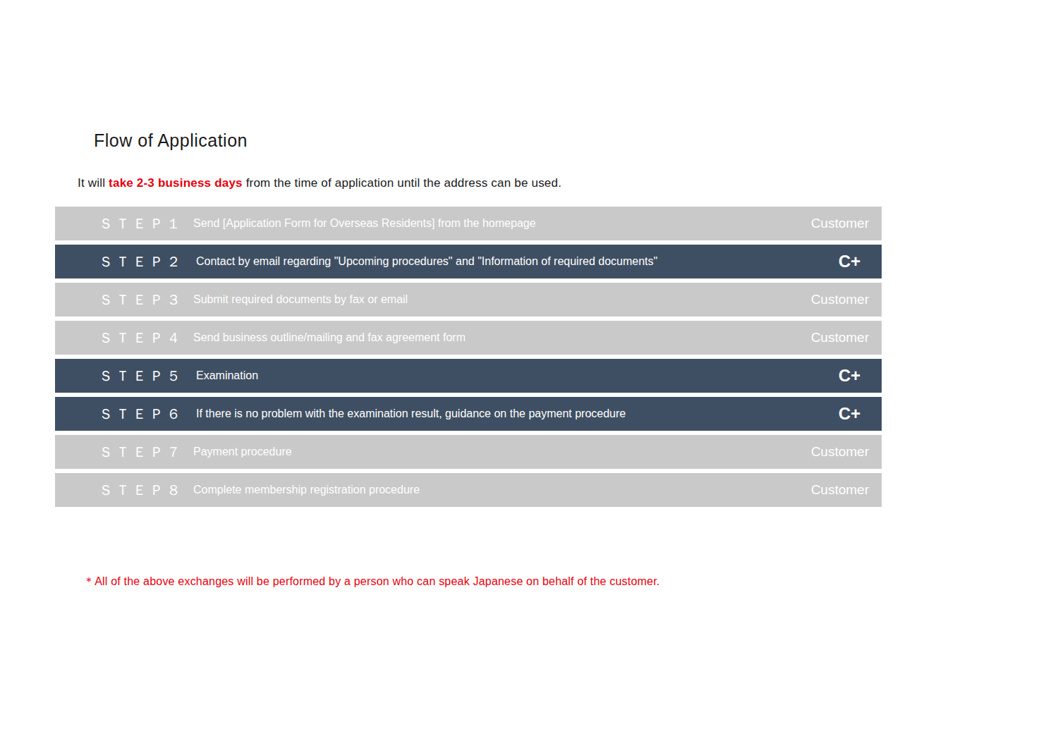Flow of Application
It will take 2-3 business days from the time of application until the address can be used.
ＳＴＥＰ１ Send [Application Form for Overseas Residents] from the homepage Customer
ＳＴＥＰ２ Contact by email regarding "Upcoming procedures" and "Information of required documents" C+
ＳＴＥＰ３ Submit required documents by fax or email Customer
ＳＴＥＰ４ Send business outline/mailing and fax agreement form Customer
ＳＴＥＰ５ Examination C+
ＳＴＥＰ６ If there is no problem with the examination result, guidance on the payment procedure C+
ＳＴＥＰ７ Payment procedure Customer
ＳＴＥＰ８ Complete membership registration procedure Customer
＊All of the above exchanges will be performed by a person who can speak Japanese on behalf of the customer.